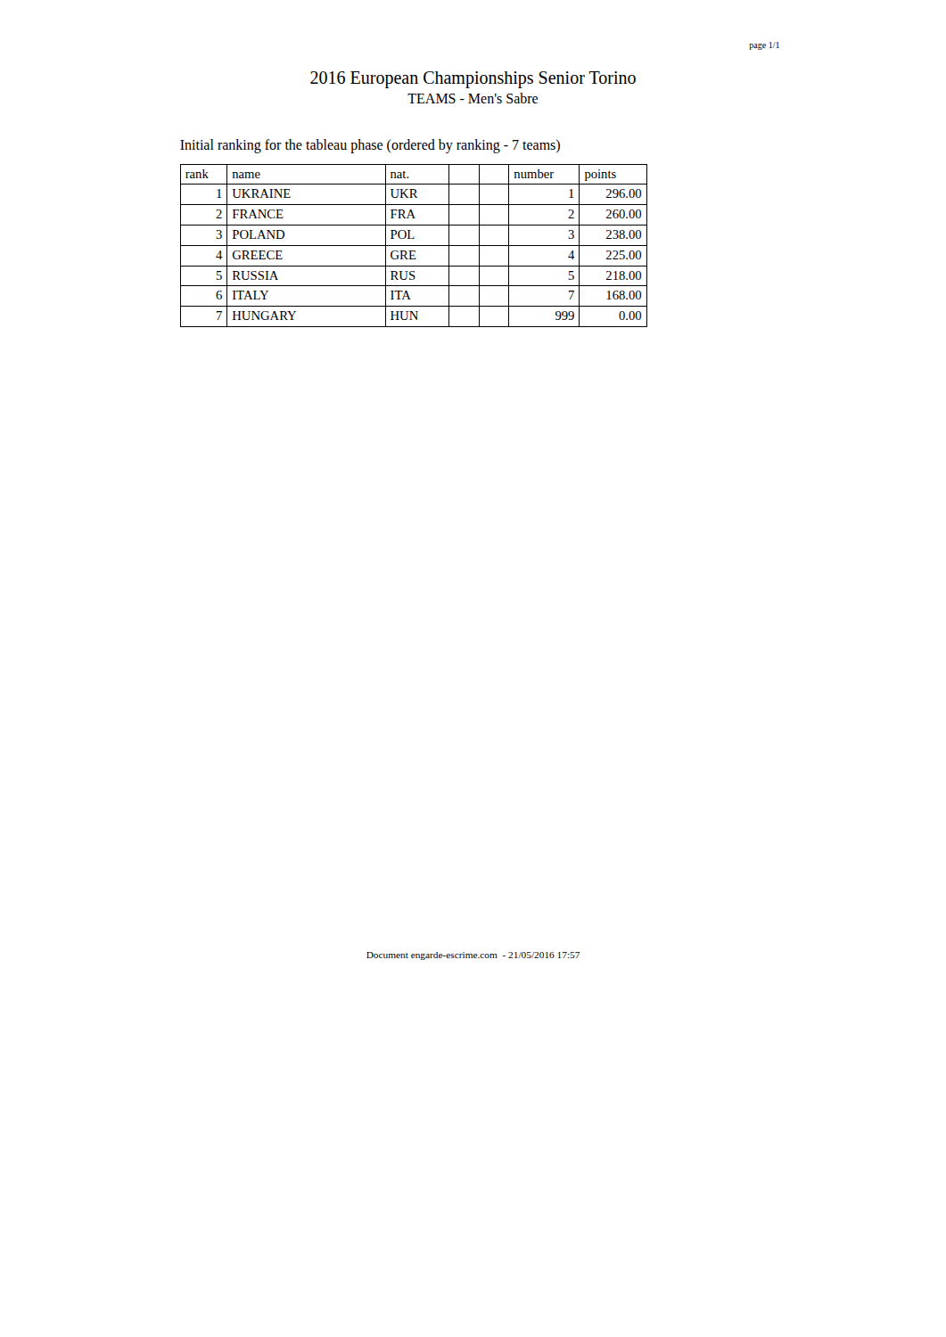page 1/1
2016 European Championships Senior Torino
TEAMS - Men's Sabre
Initial ranking for the tableau phase (ordered by ranking - 7 teams)
| rank | name | nat. | | | number | points |
| --- | --- | --- | --- | --- | --- | --- |
| 1 | UKRAINE | UKR | | | 1 | 296.00 |
| 2 | FRANCE | FRA | | | 2 | 260.00 |
| 3 | POLAND | POL | | | 3 | 238.00 |
| 4 | GREECE | GRE | | | 4 | 225.00 |
| 5 | RUSSIA | RUS | | | 5 | 218.00 |
| 6 | ITALY | ITA | | | 7 | 168.00 |
| 7 | HUNGARY | HUN | | | 999 | 0.00 |
Document engarde-escrime.com - 21/05/2016 17:57